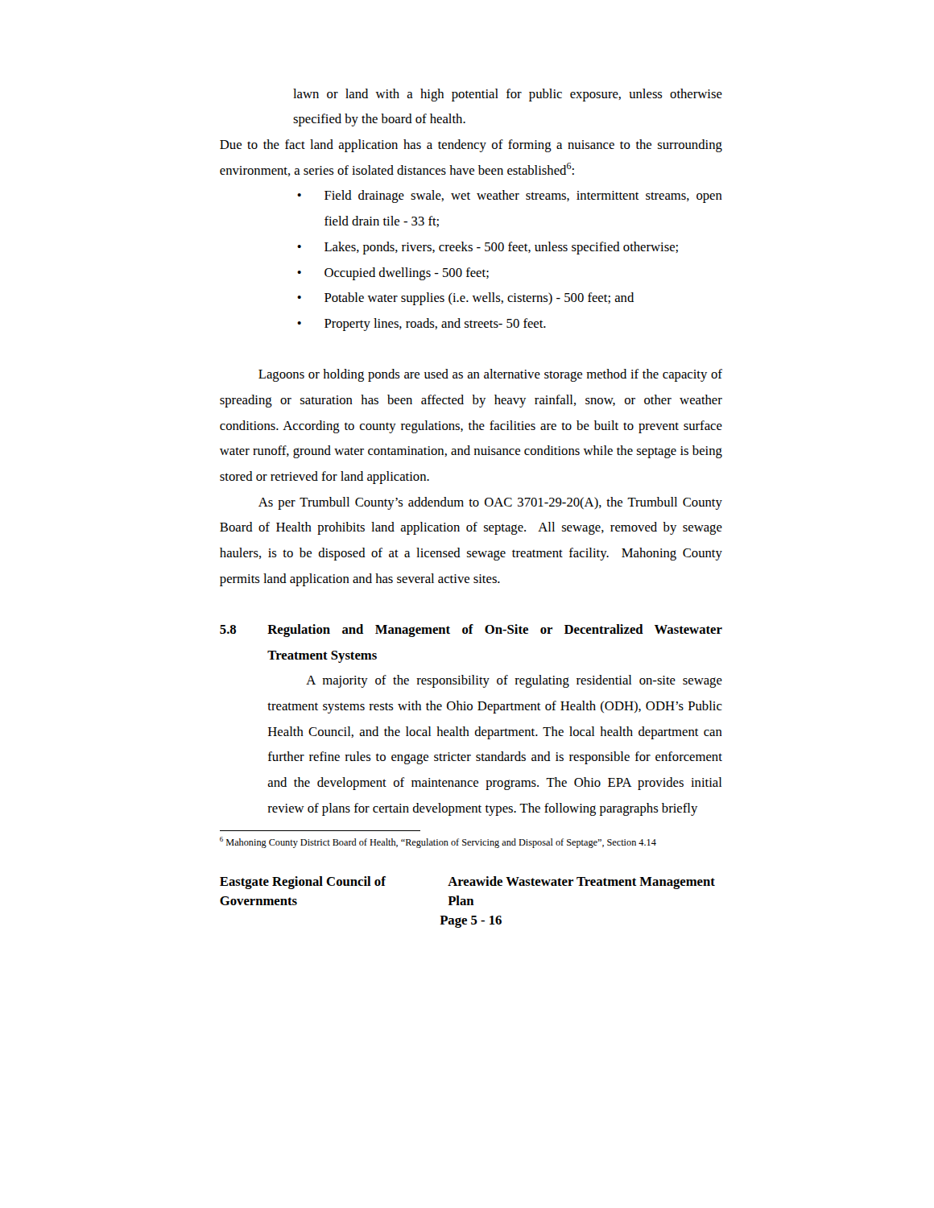lawn or land with a high potential for public exposure, unless otherwise specified by the board of health.
Due to the fact land application has a tendency of forming a nuisance to the surrounding environment, a series of isolated distances have been established6:
Field drainage swale, wet weather streams, intermittent streams, open field drain tile - 33 ft;
Lakes, ponds, rivers, creeks - 500 feet, unless specified otherwise;
Occupied dwellings - 500 feet;
Potable water supplies (i.e. wells, cisterns) - 500 feet; and
Property lines, roads, and streets- 50 feet.
Lagoons or holding ponds are used as an alternative storage method if the capacity of spreading or saturation has been affected by heavy rainfall, snow, or other weather conditions. According to county regulations, the facilities are to be built to prevent surface water runoff, ground water contamination, and nuisance conditions while the septage is being stored or retrieved for land application.
As per Trumbull County’s addendum to OAC 3701-29-20(A), the Trumbull County Board of Health prohibits land application of septage. All sewage, removed by sewage haulers, is to be disposed of at a licensed sewage treatment facility. Mahoning County permits land application and has several active sites.
5.8 Regulation and Management of On-Site or Decentralized Wastewater Treatment Systems
A majority of the responsibility of regulating residential on-site sewage treatment systems rests with the Ohio Department of Health (ODH), ODH’s Public Health Council, and the local health department. The local health department can further refine rules to engage stricter standards and is responsible for enforcement and the development of maintenance programs. The Ohio EPA provides initial review of plans for certain development types. The following paragraphs briefly
6 Mahoning County District Board of Health, “Regulation of Servicing and Disposal of Septage”, Section 4.14
Eastgate Regional Council of Governments Areawide Wastewater Treatment Management Plan
Page 5 - 16